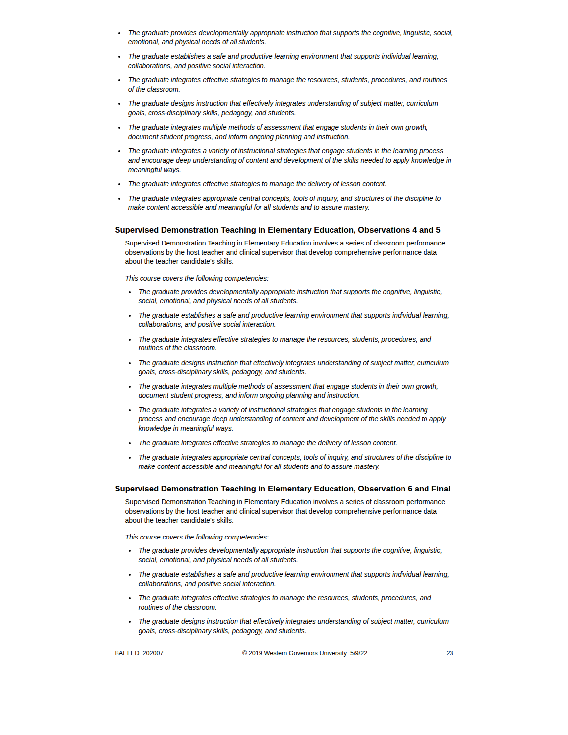The graduate provides developmentally appropriate instruction that supports the cognitive, linguistic, social, emotional, and physical needs of all students.
The graduate establishes a safe and productive learning environment that supports individual learning, collaborations, and positive social interaction.
The graduate integrates effective strategies to manage the resources, students, procedures, and routines of the classroom.
The graduate designs instruction that effectively integrates understanding of subject matter, curriculum goals, cross-disciplinary skills, pedagogy, and students.
The graduate integrates multiple methods of assessment that engage students in their own growth, document student progress, and inform ongoing planning and instruction.
The graduate integrates a variety of instructional strategies that engage students in the learning process and encourage deep understanding of content and development of the skills needed to apply knowledge in meaningful ways.
The graduate integrates effective strategies to manage the delivery of lesson content.
The graduate integrates appropriate central concepts, tools of inquiry, and structures of the discipline to make content accessible and meaningful for all students and to assure mastery.
Supervised Demonstration Teaching in Elementary Education, Observations 4 and 5
Supervised Demonstration Teaching in Elementary Education involves a series of classroom performance observations by the host teacher and clinical supervisor that develop comprehensive performance data about the teacher candidate's skills.
This course covers the following competencies:
The graduate provides developmentally appropriate instruction that supports the cognitive, linguistic, social, emotional, and physical needs of all students.
The graduate establishes a safe and productive learning environment that supports individual learning, collaborations, and positive social interaction.
The graduate integrates effective strategies to manage the resources, students, procedures, and routines of the classroom.
The graduate designs instruction that effectively integrates understanding of subject matter, curriculum goals, cross-disciplinary skills, pedagogy, and students.
The graduate integrates multiple methods of assessment that engage students in their own growth, document student progress, and inform ongoing planning and instruction.
The graduate integrates a variety of instructional strategies that engage students in the learning process and encourage deep understanding of content and development of the skills needed to apply knowledge in meaningful ways.
The graduate integrates effective strategies to manage the delivery of lesson content.
The graduate integrates appropriate central concepts, tools of inquiry, and structures of the discipline to make content accessible and meaningful for all students and to assure mastery.
Supervised Demonstration Teaching in Elementary Education, Observation 6 and Final
Supervised Demonstration Teaching in Elementary Education involves a series of classroom performance observations by the host teacher and clinical supervisor that develop comprehensive performance data about the teacher candidate's skills.
This course covers the following competencies:
The graduate provides developmentally appropriate instruction that supports the cognitive, linguistic, social, emotional, and physical needs of all students.
The graduate establishes a safe and productive learning environment that supports individual learning, collaborations, and positive social interaction.
The graduate integrates effective strategies to manage the resources, students, procedures, and routines of the classroom.
The graduate designs instruction that effectively integrates understanding of subject matter, curriculum goals, cross-disciplinary skills, pedagogy, and students.
BAELED 202007 © 2019 Western Governors University 5/9/22 23